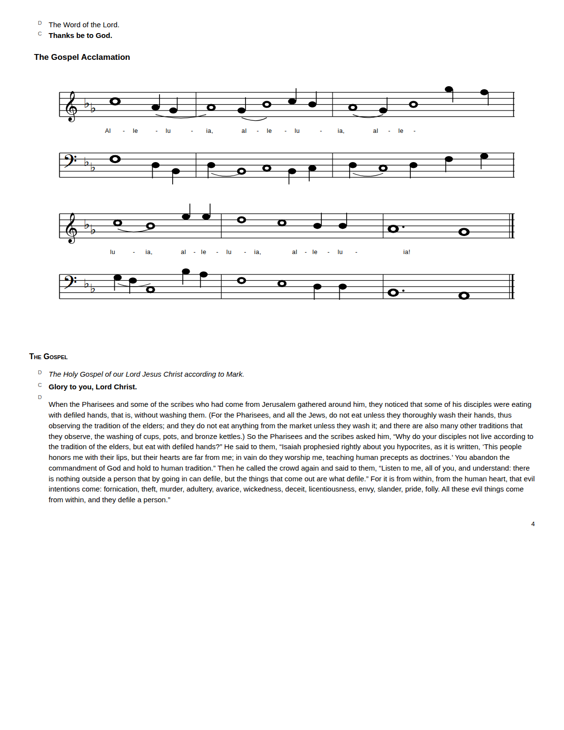DThe Word of the Lord.
CThanks be to God.
The Gospel Acclamation
𝄞 ♭ ♭ Al - le - lu - ia, al - le - lu - ia, al - le - 𝄢 ♭ ♭ 𝄞 ♭ ♭ lu - ia, al - le - lu - ia, al - le - lu - ia! 𝄢 ♭ ♭
The Gospel
DThe Holy Gospel of our Lord Jesus Christ according to Mark.
CGlory to you, Lord Christ.
D
When the Pharisees and some of the scribes who had come from Jerusalem gathered around him, they noticed that some of his disciples were eating with defiled hands, that is, without washing them. (For the Pharisees, and all the Jews, do not eat unless they thoroughly wash their hands, thus observing the tradition of the elders; and they do not eat anything from the market unless they wash it; and there are also many other traditions that they observe, the washing of cups, pots, and bronze kettles.) So the Pharisees and the scribes asked him, “Why do your disciples not live according to the tradition of the elders, but eat with defiled hands?” He said to them, “Isaiah prophesied rightly about you hypocrites, as it is written, ‘This people honors me with their lips, but their hearts are far from me; in vain do they worship me, teaching human precepts as doctrines.’ You abandon the commandment of God and hold to human tradition.” Then he called the crowd again and said to them, “Listen to me, all of you, and understand: there is nothing outside a person that by going in can defile, but the things that come out are what defile.” For it is from within, from the human heart, that evil intentions come: fornication, theft, murder, adultery, avarice, wickedness, deceit, licentiousness, envy, slander, pride, folly. All these evil things come from within, and they defile a person.”
4